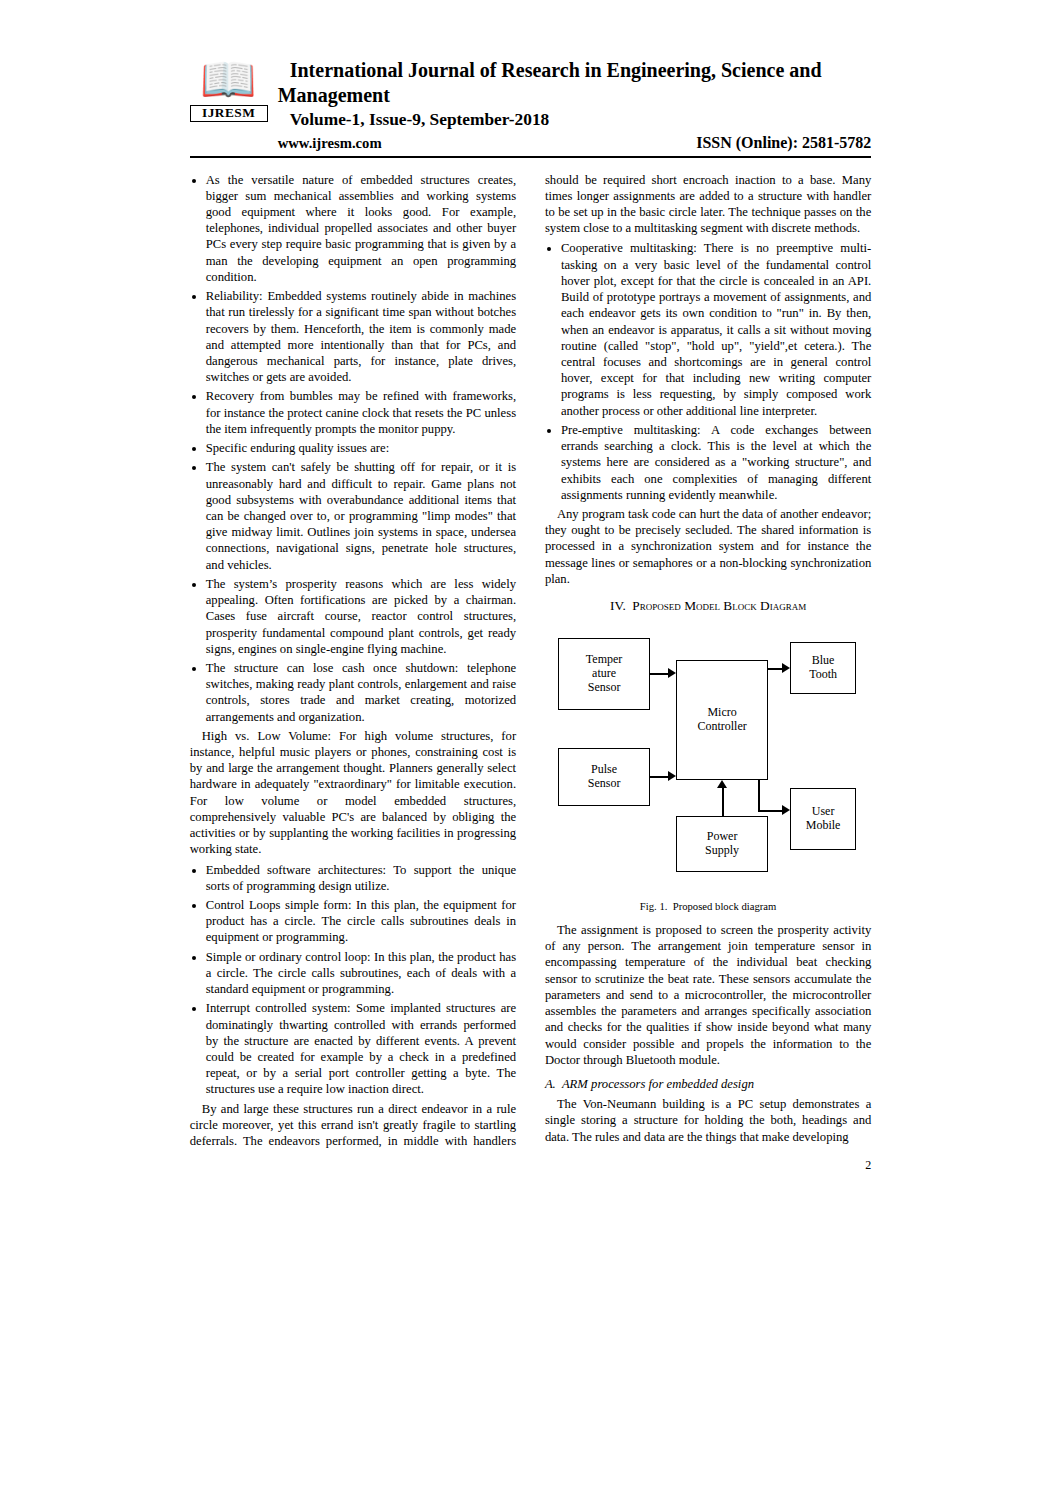📖 IJRESM
International Journal of Research in Engineering, Science and Management
Volume-1, Issue-9, September-2018
www.ijresm.com ISSN (Online): 2581-5782
As the versatile nature of embedded structures creates, bigger sum mechanical assemblies and working systems good equipment where it looks good. For example, telephones, individual propelled associates and other buyer PCs every step require basic programming that is given by a man the developing equipment an open programming condition.
Reliability: Embedded systems routinely abide in machines that run tirelessly for a significant time span without botches recovers by them. Henceforth, the item is commonly made and attempted more intentionally than that for PCs, and dangerous mechanical parts, for instance, plate drives, switches or gets are avoided.
Recovery from bumbles may be refined with frameworks, for instance the protect canine clock that resets the PC unless the item infrequently prompts the monitor puppy.
Specific enduring quality issues are:
The system can't safely be shutting off for repair, or it is unreasonably hard and difficult to repair. Game plans not good subsystems with overabundance additional items that can be changed over to, or programming "limp modes" that give midway limit. Outlines join systems in space, undersea connections, navigational signs, penetrate hole structures, and vehicles.
The system’s prosperity reasons which are less widely appealing. Often fortifications are picked by a chairman. Cases fuse aircraft course, reactor control structures, prosperity fundamental compound plant controls, get ready signs, engines on single-engine flying machine.
The structure can lose cash once shutdown: telephone switches, making ready plant controls, enlargement and raise controls, stores trade and market creating, motorized arrangements and organization.
High vs. Low Volume: For high volume structures, for instance, helpful music players or phones, constraining cost is by and large the arrangement thought. Planners generally select hardware in adequately "extraordinary" for limitable execution. For low volume or model embedded structures, comprehensively valuable PC's are balanced by obliging the activities or by supplanting the working facilities in progressing working state.
Embedded software architectures: To support the unique sorts of programming design utilize.
Control Loops simple form: In this plan, the equipment for product has a circle. The circle calls subroutines deals in equipment or programming.
Simple or ordinary control loop: In this plan, the product has a circle. The circle calls subroutines, each of deals with a standard equipment or programming.
Interrupt controlled system: Some implanted structures are dominatingly thwarting controlled with errands performed by the structure are enacted by different events. A prevent could be created for example by a check in a predefined repeat, or by a serial port controller getting a byte. The structures use a require low inaction direct.
By and large these structures run a direct endeavor in a rule circle moreover, yet this errand isn't greatly fragile to startling deferrals. The endeavors performed, in middle with handlers should be required short encroach inaction to a base. Many times longer assignments are added to a structure with handler to be set up in the basic circle later. The technique passes on the system close to a multitasking segment with discrete methods.
Cooperative multitasking: There is no preemptive multi-tasking on a very basic level of the fundamental control hover plot, except for that the circle is concealed in an API. Build of prototype portrays a movement of assignments, and each endeavor gets its own condition to "run" in. By then, when an endeavor is apparatus, it calls a sit without moving routine (called "stop", "hold up", "yield",et cetera.). The central focuses and shortcomings are in general control hover, except for that including new writing computer programs is less requesting, by simply composed work another process or other additional line interpreter.
Pre-emptive multitasking: A code exchanges between errands searching a clock. This is the level at which the systems here are considered as a "working structure", and exhibits each one complexities of managing different assignments running evidently meanwhile.
Any program task code can hurt the data of another endeavor; they ought to be precisely secluded. The shared information is processed in a synchronization system and for instance the message lines or semaphores or a non-blocking synchronization plan.
IV. Proposed Model Block Diagram
Temper
ature
Sensor
Pulse
Sensor
Micro
Controller
Blue
Tooth
User
Mobile
Power
Supply
Fig. 1. Proposed block diagram
The assignment is proposed to screen the prosperity activity of any person. The arrangement join temperature sensor in encompassing temperature of the individual beat checking sensor to scrutinize the beat rate. These sensors accumulate the parameters and send to a microcontroller, the microcontroller assembles the parameters and arranges specifically association and checks for the qualities if show inside beyond what many would consider possible and propels the information to the Doctor through Bluetooth module.
A. ARM processors for embedded design
The Von-Neumann building is a PC setup demonstrates a single storing a structure for holding the both, headings and data. The rules and data are the things that make developing
2